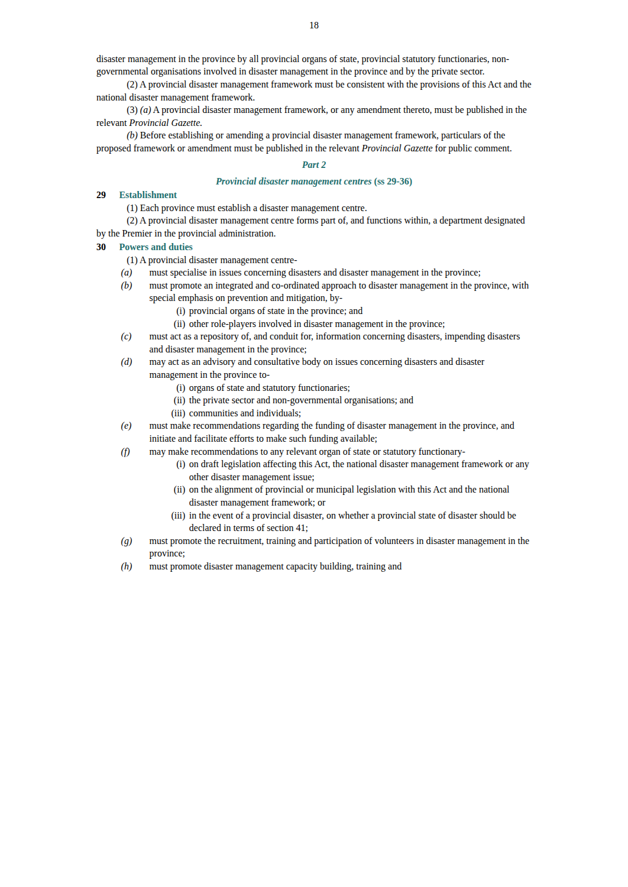18
disaster management in the province by all provincial organs of state, provincial statutory functionaries, non-governmental organisations involved in disaster management in the province and by the private sector.
(2) A provincial disaster management framework must be consistent with the provisions of this Act and the national disaster management framework.
(3) (a) A provincial disaster management framework, or any amendment thereto, must be published in the relevant Provincial Gazette.
(b) Before establishing or amending a provincial disaster management framework, particulars of the proposed framework or amendment must be published in the relevant Provincial Gazette for public comment.
Part 2
Provincial disaster management centres (ss 29-36)
29 Establishment
(1) Each province must establish a disaster management centre.
(2) A provincial disaster management centre forms part of, and functions within, a department designated by the Premier in the provincial administration.
30 Powers and duties
(1) A provincial disaster management centre-
(a) must specialise in issues concerning disasters and disaster management in the province;
(b) must promote an integrated and co-ordinated approach to disaster management in the province, with special emphasis on prevention and mitigation, by-
(i) provincial organs of state in the province; and
(ii) other role-players involved in disaster management in the province;
(c) must act as a repository of, and conduit for, information concerning disasters, impending disasters and disaster management in the province;
(d) may act as an advisory and consultative body on issues concerning disasters and disaster management in the province to-
(i) organs of state and statutory functionaries;
(ii) the private sector and non-governmental organisations; and
(iii) communities and individuals;
(e) must make recommendations regarding the funding of disaster management in the province, and initiate and facilitate efforts to make such funding available;
(f) may make recommendations to any relevant organ of state or statutory functionary-
(i) on draft legislation affecting this Act, the national disaster management framework or any other disaster management issue;
(ii) on the alignment of provincial or municipal legislation with this Act and the national disaster management framework; or
(iii) in the event of a provincial disaster, on whether a provincial state of disaster should be declared in terms of section 41;
(g) must promote the recruitment, training and participation of volunteers in disaster management in the province;
(h) must promote disaster management capacity building, training and